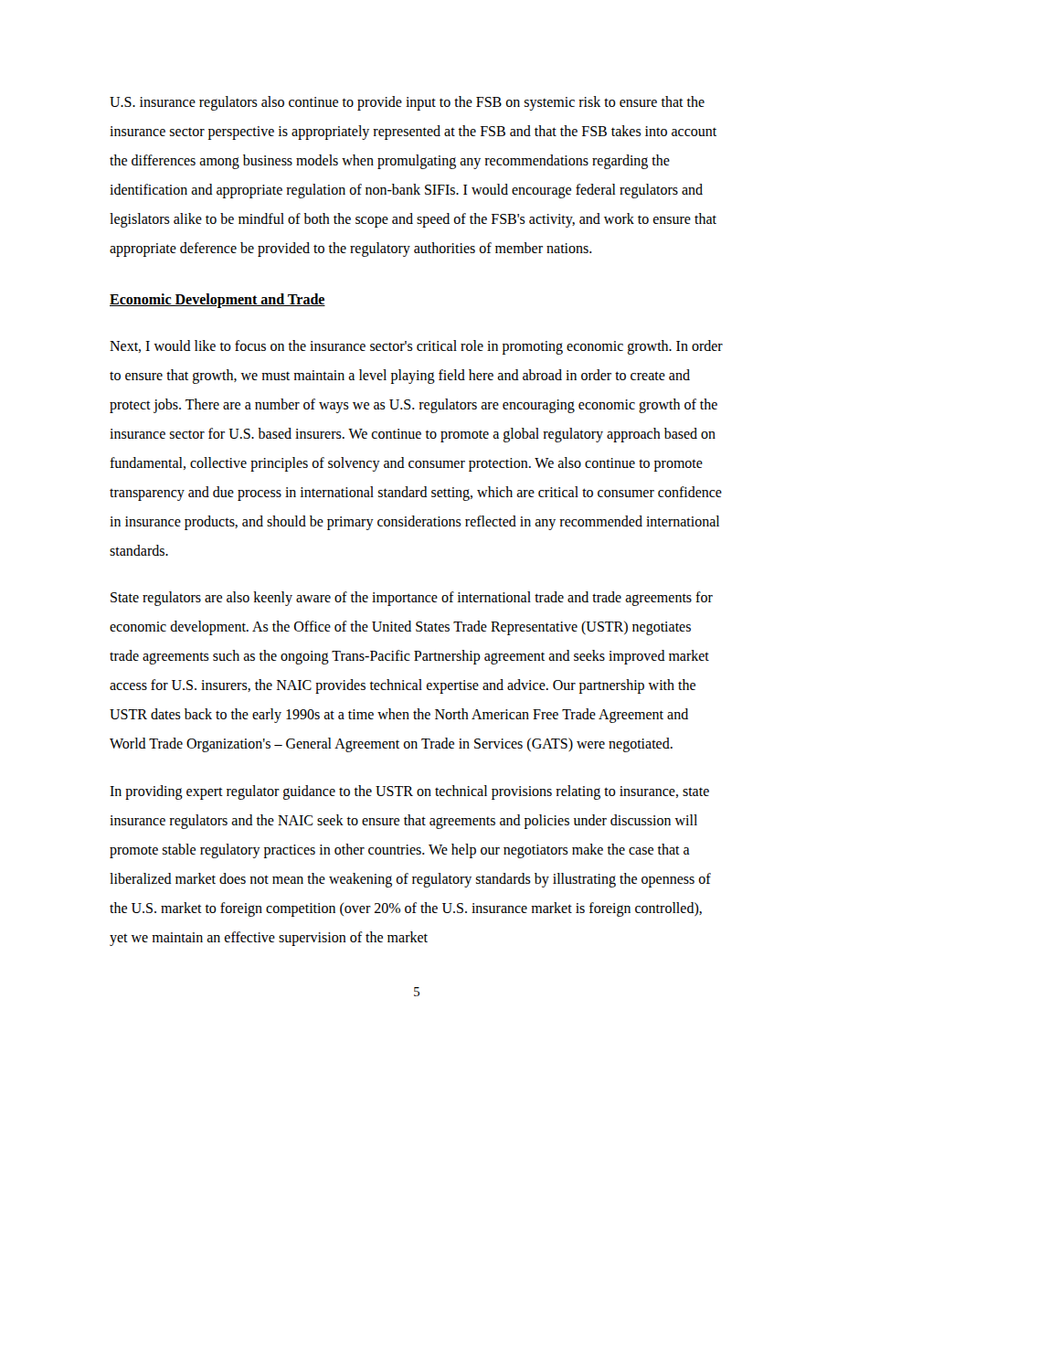U.S. insurance regulators also continue to provide input to the FSB on systemic risk to ensure that the insurance sector perspective is appropriately represented at the FSB and that the FSB takes into account the differences among business models when promulgating any recommendations regarding the identification and appropriate regulation of non-bank SIFIs. I would encourage federal regulators and legislators alike to be mindful of both the scope and speed of the FSB's activity, and work to ensure that appropriate deference be provided to the regulatory authorities of member nations.
Economic Development and Trade
Next, I would like to focus on the insurance sector's critical role in promoting economic growth. In order to ensure that growth, we must maintain a level playing field here and abroad in order to create and protect jobs. There are a number of ways we as U.S. regulators are encouraging economic growth of the insurance sector for U.S. based insurers. We continue to promote a global regulatory approach based on fundamental, collective principles of solvency and consumer protection. We also continue to promote transparency and due process in international standard setting, which are critical to consumer confidence in insurance products, and should be primary considerations reflected in any recommended international standards.
State regulators are also keenly aware of the importance of international trade and trade agreements for economic development. As the Office of the United States Trade Representative (USTR) negotiates trade agreements such as the ongoing Trans-Pacific Partnership agreement and seeks improved market access for U.S. insurers, the NAIC provides technical expertise and advice. Our partnership with the USTR dates back to the early 1990s at a time when the North American Free Trade Agreement and World Trade Organization's – General Agreement on Trade in Services (GATS) were negotiated.
In providing expert regulator guidance to the USTR on technical provisions relating to insurance, state insurance regulators and the NAIC seek to ensure that agreements and policies under discussion will promote stable regulatory practices in other countries. We help our negotiators make the case that a liberalized market does not mean the weakening of regulatory standards by illustrating the openness of the U.S. market to foreign competition (over 20% of the U.S. insurance market is foreign controlled), yet we maintain an effective supervision of the market
5